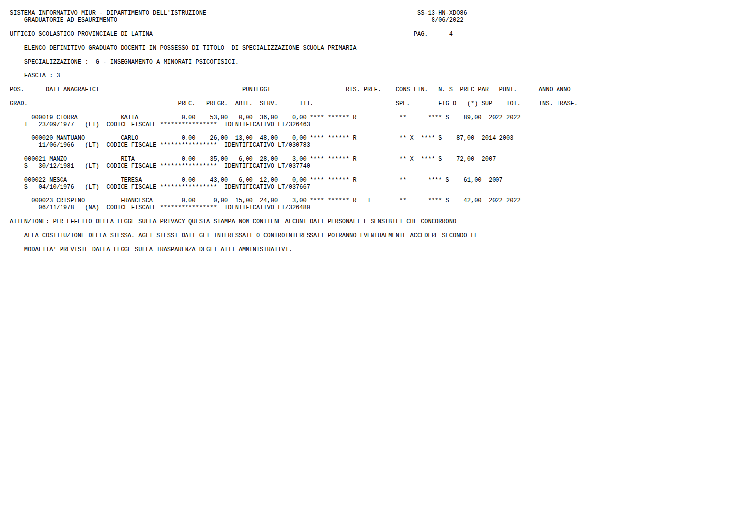SISTEMA INFORMATIVO MIUR - DIPARTIMENTO DELL'ISTRUZIONE                                                           SS-13-HN-XDO86
    GRADUATORIE AD ESAURIMENTO                                                                                        8/06/2022

UFFICIO SCOLASTICO PROVINCIALE DI LATINA                                                                         PAG.      4

    ELENCO DEFINITIVO GRADUATO DOCENTI IN POSSESSO DI TITOLO  DI SPECIALIZZAZIONE SCUOLA PRIMARIA

    SPECIALIZZAZIONE :  G - INSEGNAMENTO A MINORATI PSICOFISICI.

    FASCIA : 3

POS.      DATI ANAGRAFICI                                        PUNTEGGI                     RIS. PREF.    CONS LIN.   N. S  PREC PAR   PUNT.      ANNO ANNO

GRAD.                                          PREC.   PREGR.  ABIL.  SERV.      TIT.                       SPE.        FIG D   (*) SUP    TOT.     INS. TRASF.

      000019 CIORRA            KATIA            0,00    53,00   0,00  36,00    0,00 **** ****** R            **      **** S    89,00  2022 2022
    T   23/09/1977   (LT)  CODICE FISCALE ****************  IDENTIFICATIVO LT/326463

      000020 MANTUANO          CARLO            0,00    26,00  13,00  48,00    0,00 **** ****** R            ** X  **** S    87,00  2014 2003
        11/06/1966   (LT)  CODICE FISCALE ****************  IDENTIFICATIVO LT/030783

    000021 MANZO               RITA             0,00    35,00   6,00  28,00    3,00 **** ****** R            ** X  **** S    72,00  2007
    S   30/12/1981   (LT)  CODICE FISCALE ****************  IDENTIFICATIVO LT/037740

    000022 NESCA               TERESA           0,00    43,00   6,00  12,00    0,00 **** ****** R            **      **** S    61,00  2007
    S   04/10/1976   (LT)  CODICE FISCALE ****************  IDENTIFICATIVO LT/037667

      000023 CRISPINO          FRANCESCA        0,00     0,00  15,00  24,00    3,00 **** ****** R   I        **      **** S    42,00  2022 2022
        06/11/1978   (NA)  CODICE FISCALE ****************  IDENTIFICATIVO LT/326480

ATTENZIONE: PER EFFETTO DELLA LEGGE SULLA PRIVACY QUESTA STAMPA NON CONTIENE ALCUNI DATI PERSONALI E SENSIBILI CHE CONCORRONO

    ALLA COSTITUZIONE DELLA STESSA. AGLI STESSI DATI GLI INTERESSATI O CONTROINTERESSATI POTRANNO EVENTUALMENTE ACCEDERE SECONDO LE

    MODALITA' PREVISTE DALLA LEGGE SULLA TRASPARENZA DEGLI ATTI AMMINISTRATIVI.